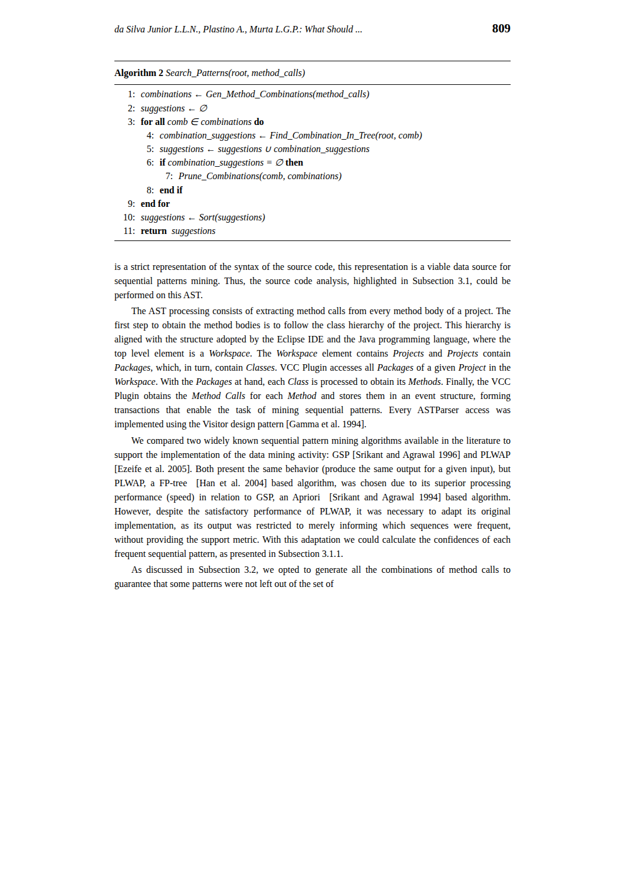da Silva Junior L.L.N., Plastino A., Murta L.G.P.: What Should ... 809
Algorithm 2 Search_Patterns(root, method_calls)
combinations ← Gen_Method_Combinations(method_calls)
suggestions ← ∅
for all comb ∈ combinations do
combination_suggestions ← Find_Combination_In_Tree(root, comb)
suggestions ← suggestions ∪ combination_suggestions
if combination_suggestions = ∅ then
Prune_Combinations(comb, combinations)
end if
end for
suggestions ← Sort(suggestions)
return suggestions
is a strict representation of the syntax of the source code, this representation is a viable data source for sequential patterns mining. Thus, the source code analysis, highlighted in Subsection 3.1, could be performed on this AST.
The AST processing consists of extracting method calls from every method body of a project. The first step to obtain the method bodies is to follow the class hierarchy of the project. This hierarchy is aligned with the structure adopted by the Eclipse IDE and the Java programming language, where the top level element is a Workspace. The Workspace element contains Projects and Projects contain Packages, which, in turn, contain Classes. VCC Plugin accesses all Packages of a given Project in the Workspace. With the Packages at hand, each Class is processed to obtain its Methods. Finally, the VCC Plugin obtains the Method Calls for each Method and stores them in an event structure, forming transactions that enable the task of mining sequential patterns. Every ASTParser access was implemented using the Visitor design pattern [Gamma et al. 1994].
We compared two widely known sequential pattern mining algorithms available in the literature to support the implementation of the data mining activity: GSP [Srikant and Agrawal 1996] and PLWAP [Ezeife et al. 2005]. Both present the same behavior (produce the same output for a given input), but PLWAP, a FP-tree [Han et al. 2004] based algorithm, was chosen due to its superior processing performance (speed) in relation to GSP, an Apriori [Srikant and Agrawal 1994] based algorithm. However, despite the satisfactory performance of PLWAP, it was necessary to adapt its original implementation, as its output was restricted to merely informing which sequences were frequent, without providing the support metric. With this adaptation we could calculate the confidences of each frequent sequential pattern, as presented in Subsection 3.1.1.
As discussed in Subsection 3.2, we opted to generate all the combinations of method calls to guarantee that some patterns were not left out of the set of